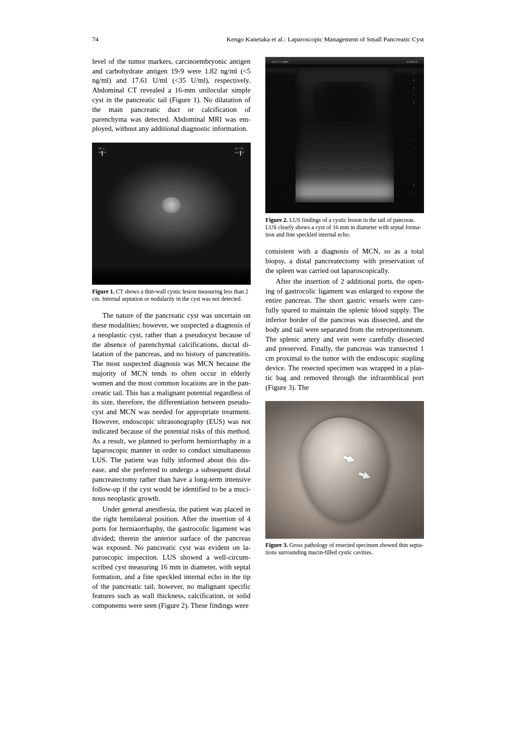74 Kengo Kanetaka et al.: Laparoscopic Management of Small Pancreatic Cyst
level of the tumor markers, carcinoembryonic antigen and carbohydrate antigen 19-9 were 1.82 ng/ml (<5 ng/ml) and 17.61 U/ml (<35 U/ml), respectively. Abdominal CT revealed a 16-mm unilocular simple cyst in the pancreatic tail (Figure 1). No dilatation of the main pancreatic duct or calcification of parenchyma was detected. Abdominal MRI was employed, without any additional diagnostic information.
SE 2
IM 24 kV 120
mA 250 W 350 L 50 5.0 mm
Figure 1. CT shows a thin-wall cystic lesion measuring less than 2 cm. Internal septation or nodularity in the cyst was not detected.
The nature of the pancreatic cyst was uncertain on these modalities; however, we suspected a diagnosis of a neoplastic cyst, rather than a pseudocyst because of the absence of parenchymal calcifications, ductal dilatation of the pancreas, and no history of pancreatitis. The most suspected diagnosis was MCN because the majority of MCN tends to often occur in elderly women and the most common locations are in the pancreatic tail. This has a malignant potential regardless of its size, therefore, the differentiation between pseudocyst and MCN was needed for appropriate treatment. However, endoscopic ultrasonography (EUS) was not indicated because of the potential risks of this method. As a result, we planned to perform herniorrhaphy in a laparoscopic manner in order to conduct simultaneous LUS. The patient was fully informed about this disease, and she preferred to undergo a subsequent distal pancreatectomy rather than have a long-term intensive follow-up if the cyst would be identified to be a mucinous neoplastic growth.
Under general anesthesia, the patient was placed in the right hemilateral position. After the insertion of 4 ports for herniaorrhaphy, the gastrocolic ligament was divided; therein the anterior surface of the pancreas was exposed. No pancreatic cyst was evident on laparoscopic inspection. LUS showed a well-circumscribed cyst measuring 16 mm in diameter, with septal formation, and a fine speckled internal echo in the tip of the pancreatic tail, however, no malignant specific features such as wall thickness, calcification, or solid components were seen (Figure 2). These findings were
LUS 7.5 MHz G 60 D 4
Figure 2. LUS findings of a cystic lesion in the tail of pancreas. LUS clearly shows a cyst of 16 mm in diameter with septal formation and fine speckled internal echo.
consistent with a diagnosis of MCN, so as a total biopsy, a distal pancreatectomy with preservation of the spleen was carried out laparoscopically.
After the insertion of 2 additional ports, the opening of gastrocolic ligament was enlarged to expose the entire pancreas. The short gastric vessels were carefully spared to maintain the splenic blood supply. The inferior border of the pancreas was dissected, and the body and tail were separated from the retroperitoneum. The splenic artery and vein were carefully dissected and preserved. Finally, the pancreas was transected 1 cm proximal to the tumor with the endoscopic stapling device. The resected specimen was wrapped in a plastic bag and removed through the infraumblical port (Figure 3). The
Figure 3. Gross pathology of resected specimen showed thin septations surrounding mucin-filled cystic cavities.